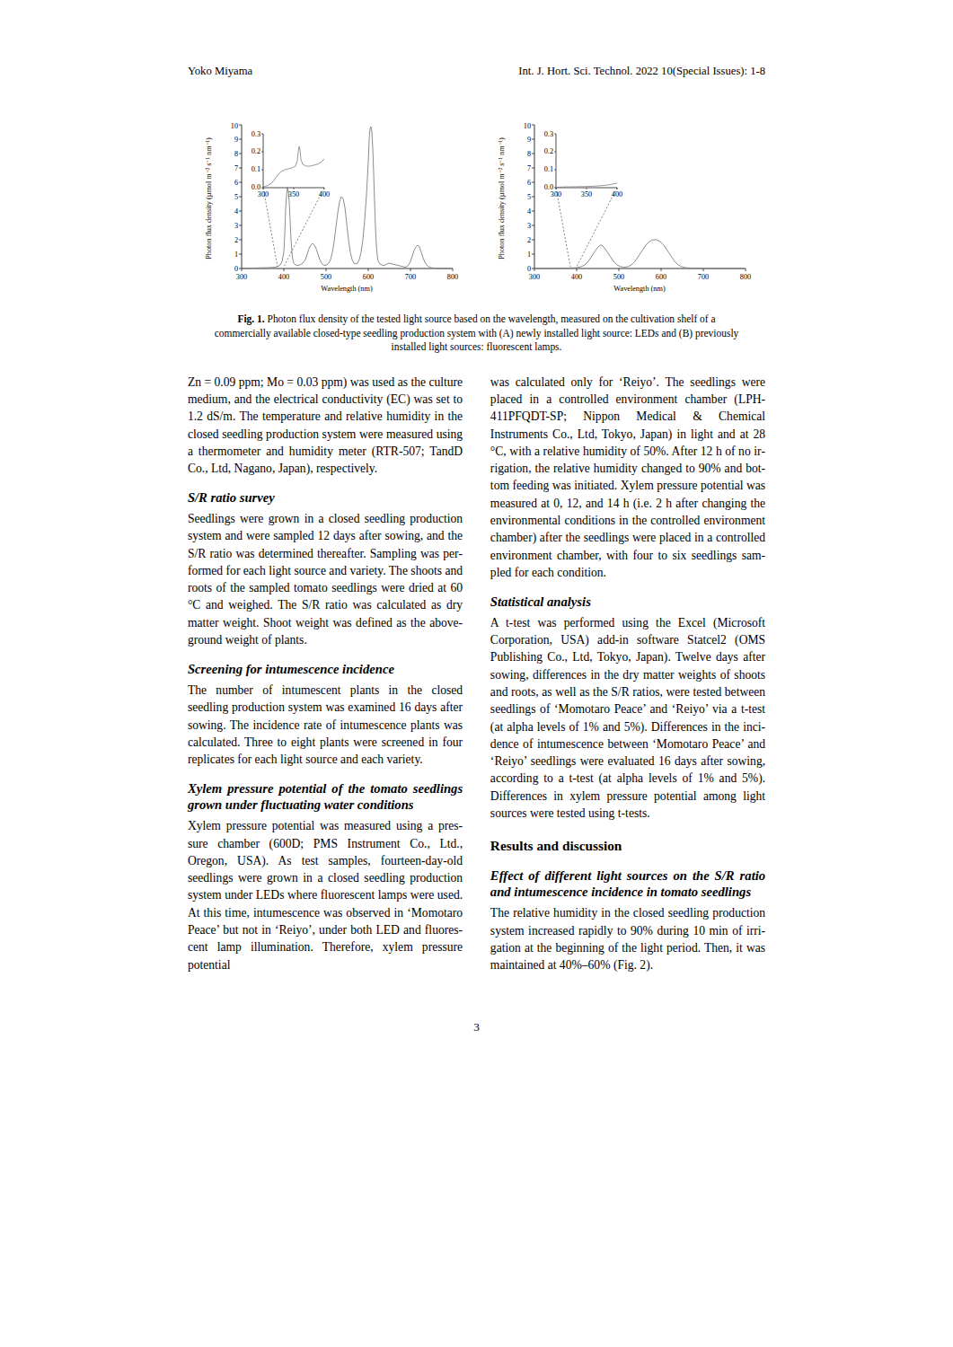Yoko Miyama
Int. J. Hort. Sci. Technol. 2022 10(Special Issues): 1-8
0 1 2 3 4 5 6 7 8 9 10 300 400 500 600 700 800 Wavelength (nm) Photon flux density (µmol m⁻² s⁻¹ nm⁻¹) 0.0 0.1 0.2 0.3 300 350 400
0 1 2 3 4 5 6 7 8 9 10 300 400 500 600 700 800 Wavelength (nm) Photon flux density (µmol m⁻² s⁻¹ nm⁻¹) 0.0 0.1 0.2 0.3 300 350 400
Fig. 1. Photon flux density of the tested light source based on the wavelength, measured on the cultivation shelf of a commercially available closed-type seedling production system with (A) newly installed light source: LEDs and (B) previously installed light sources: fluorescent lamps.
Zn = 0.09 ppm; Mo = 0.03 ppm) was used as the culture medium, and the electrical conductivity (EC) was set to 1.2 dS/m. The temperature and relative humidity in the closed seedling production system were measured using a thermometer and humidity meter (RTR-507; TandD Co., Ltd, Nagano, Japan), respectively.
S/R ratio survey
Seedlings were grown in a closed seedling production system and were sampled 12 days after sowing, and the S/R ratio was determined thereafter. Sampling was performed for each light source and variety. The shoots and roots of the sampled tomato seedlings were dried at 60 °C and weighed. The S/R ratio was calculated as dry matter weight. Shoot weight was defined as the above-ground weight of plants.
Screening for intumescence incidence
The number of intumescent plants in the closed seedling production system was examined 16 days after sowing. The incidence rate of intumescence plants was calculated. Three to eight plants were screened in four replicates for each light source and each variety.
Xylem pressure potential of the tomato seedlings grown under fluctuating water conditions
Xylem pressure potential was measured using a pressure chamber (600D; PMS Instrument Co., Ltd., Oregon, USA). As test samples, fourteen-day-old seedlings were grown in a closed seedling production system under LEDs where fluorescent lamps were used. At this time, intumescence was observed in ‘Momotaro Peace’ but not in ‘Reiyo’, under both LED and fluorescent lamp illumination. Therefore, xylem pressure potential
was calculated only for ‘Reiyo’. The seedlings were placed in a controlled environment chamber (LPH-411PFQDT-SP; Nippon Medical & Chemical Instruments Co., Ltd, Tokyo, Japan) in light and at 28 °C, with a relative humidity of 50%. After 12 h of no irrigation, the relative humidity changed to 90% and bottom feeding was initiated. Xylem pressure potential was measured at 0, 12, and 14 h (i.e. 2 h after changing the environmental conditions in the controlled environment chamber) after the seedlings were placed in a controlled environment chamber, with four to six seedlings sampled for each condition.
Statistical analysis
A t-test was performed using the Excel (Microsoft Corporation, USA) add-in software Statcel2 (OMS Publishing Co., Ltd, Tokyo, Japan). Twelve days after sowing, differences in the dry matter weights of shoots and roots, as well as the S/R ratios, were tested between seedlings of ‘Momotaro Peace’ and ‘Reiyo’ via a t-test (at alpha levels of 1% and 5%). Differences in the incidence of intumescence between ‘Momotaro Peace’ and ‘Reiyo’ seedlings were evaluated 16 days after sowing, according to a t-test (at alpha levels of 1% and 5%). Differences in xylem pressure potential among light sources were tested using t-tests.
Results and discussion
Effect of different light sources on the S/R ratio and intumescence incidence in tomato seedlings
The relative humidity in the closed seedling production system increased rapidly to 90% during 10 min of irrigation at the beginning of the light period. Then, it was maintained at 40%–60% (Fig. 2).
3